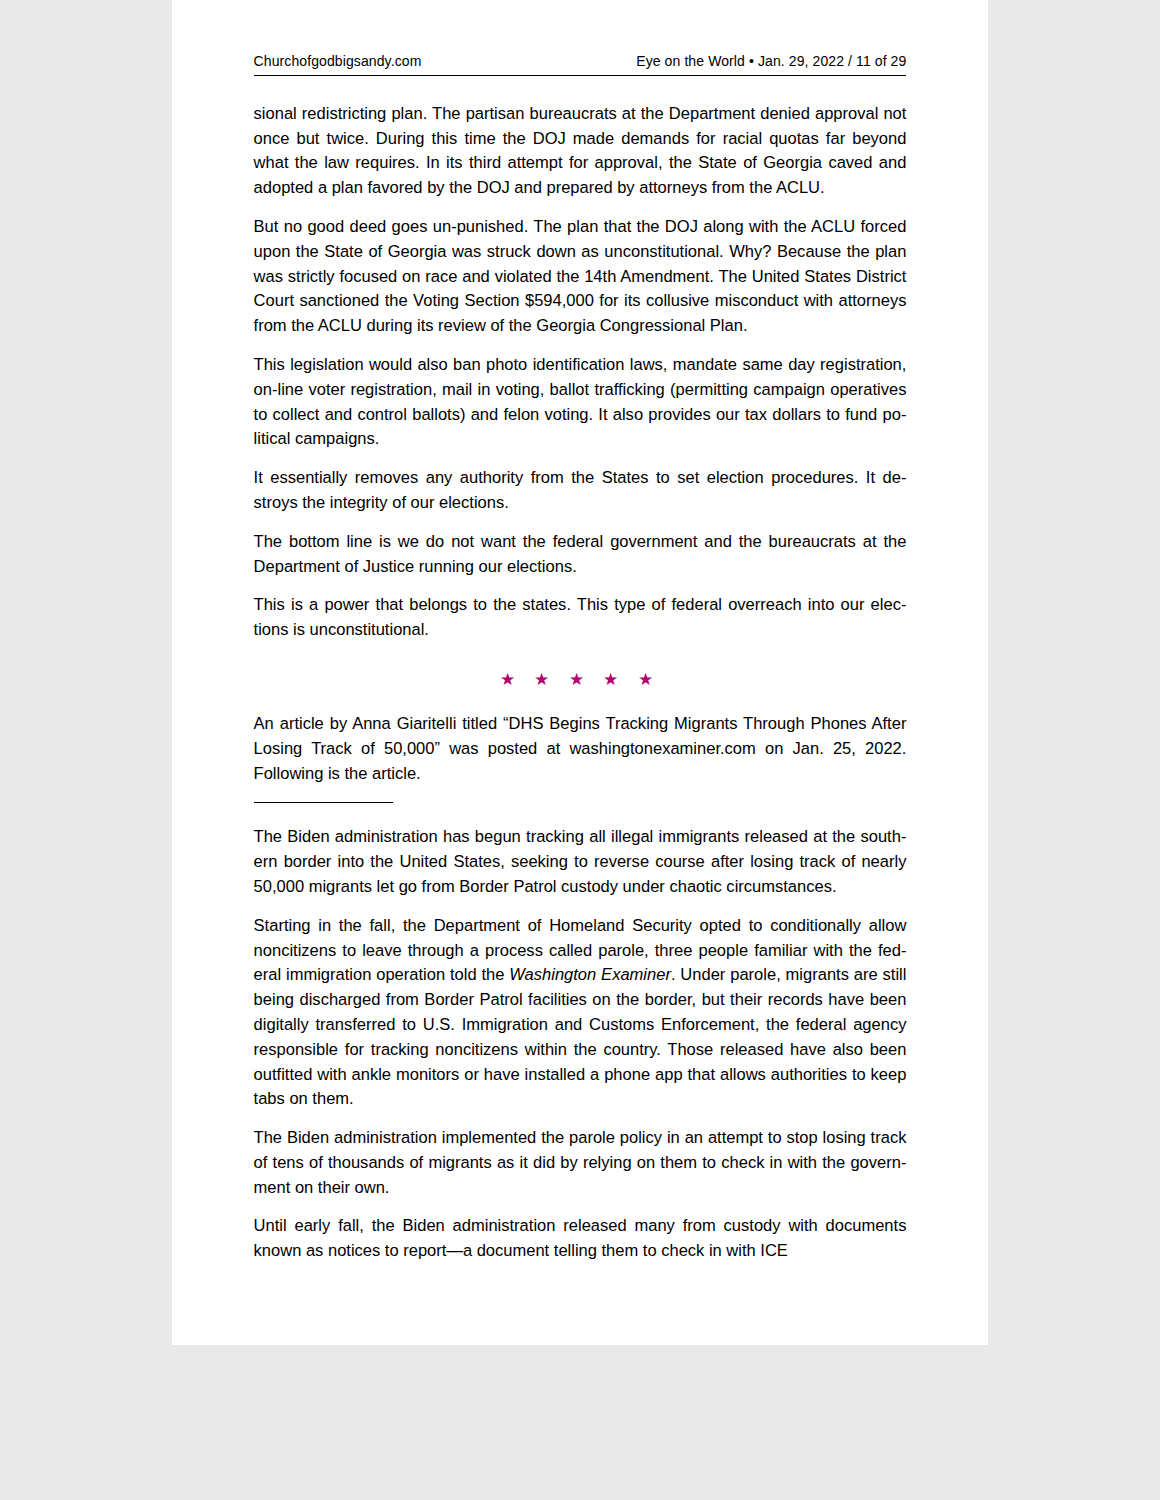Churchofgodbigsandy.com Eye on the World • Jan. 29, 2022 / 11 of 29
sional redistricting plan. The partisan bureaucrats at the Department denied approval not once but twice. During this time the DOJ made demands for racial quotas far beyond what the law requires. In its third attempt for approval, the State of Georgia caved and adopted a plan favored by the DOJ and prepared by attorneys from the ACLU.
But no good deed goes un-punished. The plan that the DOJ along with the ACLU forced upon the State of Georgia was struck down as unconstitutional. Why? Because the plan was strictly focused on race and violated the 14th Amendment. The United States District Court sanctioned the Voting Section $594,000 for its collusive misconduct with attorneys from the ACLU during its review of the Georgia Congressional Plan.
This legislation would also ban photo identification laws, mandate same day registration, on-line voter registration, mail in voting, ballot trafficking (permitting campaign operatives to collect and control ballots) and felon voting. It also provides our tax dollars to fund political campaigns.
It essentially removes any authority from the States to set election procedures. It destroys the integrity of our elections.
The bottom line is we do not want the federal government and the bureaucrats at the Department of Justice running our elections.
This is a power that belongs to the states. This type of federal overreach into our elections is unconstitutional.
★ ★ ★ ★ ★
An article by Anna Giaritelli titled “DHS Begins Tracking Migrants Through Phones After Losing Track of 50,000” was posted at washingtonexaminer.com on Jan. 25, 2022. Following is the article.
The Biden administration has begun tracking all illegal immigrants released at the southern border into the United States, seeking to reverse course after losing track of nearly 50,000 migrants let go from Border Patrol custody under chaotic circumstances.
Starting in the fall, the Department of Homeland Security opted to conditionally allow noncitizens to leave through a process called parole, three people familiar with the federal immigration operation told the Washington Examiner. Under parole, migrants are still being discharged from Border Patrol facilities on the border, but their records have been digitally transferred to U.S. Immigration and Customs Enforcement, the federal agency responsible for tracking noncitizens within the country. Those released have also been outfitted with ankle monitors or have installed a phone app that allows authorities to keep tabs on them.
The Biden administration implemented the parole policy in an attempt to stop losing track of tens of thousands of migrants as it did by relying on them to check in with the government on their own.
Until early fall, the Biden administration released many from custody with documents known as notices to report—a document telling them to check in with ICE